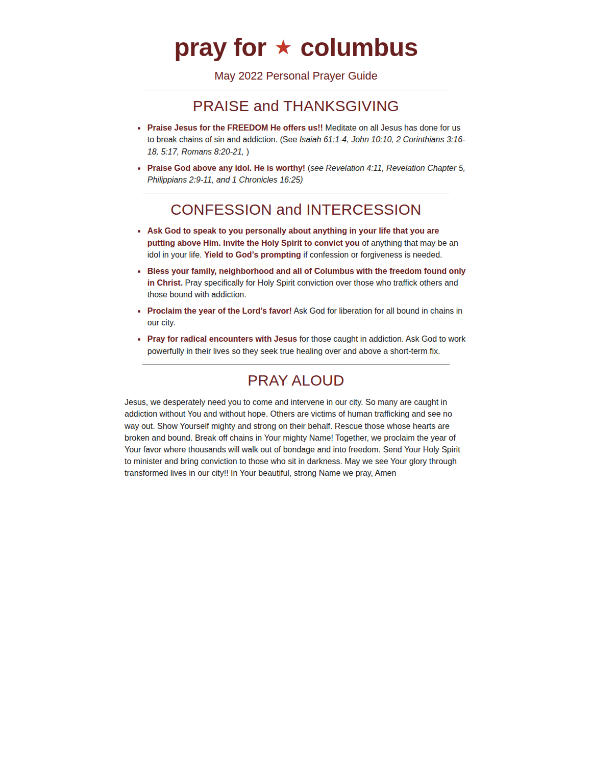pray for ★ columbus
May 2022 Personal Prayer Guide
PRAISE and THANKSGIVING
Praise Jesus for the FREEDOM He offers us!! Meditate on all Jesus has done for us to break chains of sin and addiction. (See Isaiah 61:1-4, John 10:10, 2 Corinthians 3:16-18, 5:17, Romans 8:20-21, )
Praise God above any idol. He is worthy! (see Revelation 4:11, Revelation Chapter 5, Philippians 2:9-11, and 1 Chronicles 16:25)
CONFESSION and INTERCESSION
Ask God to speak to you personally about anything in your life that you are putting above Him. Invite the Holy Spirit to convict you of anything that may be an idol in your life. Yield to God’s prompting if confession or forgiveness is needed.
Bless your family, neighborhood and all of Columbus with the freedom found only in Christ. Pray specifically for Holy Spirit conviction over those who traffick others and those bound with addiction.
Proclaim the year of the Lord’s favor! Ask God for liberation for all bound in chains in our city.
Pray for radical encounters with Jesus for those caught in addiction. Ask God to work powerfully in their lives so they seek true healing over and above a short-term fix.
PRAY ALOUD
Jesus, we desperately need you to come and intervene in our city. So many are caught in addiction without You and without hope. Others are victims of human trafficking and see no way out. Show Yourself mighty and strong on their behalf. Rescue those whose hearts are broken and bound. Break off chains in Your mighty Name! Together, we proclaim the year of Your favor where thousands will walk out of bondage and into freedom. Send Your Holy Spirit to minister and bring conviction to those who sit in darkness. May we see Your glory through transformed lives in our city!! In Your beautiful, strong Name we pray, Amen